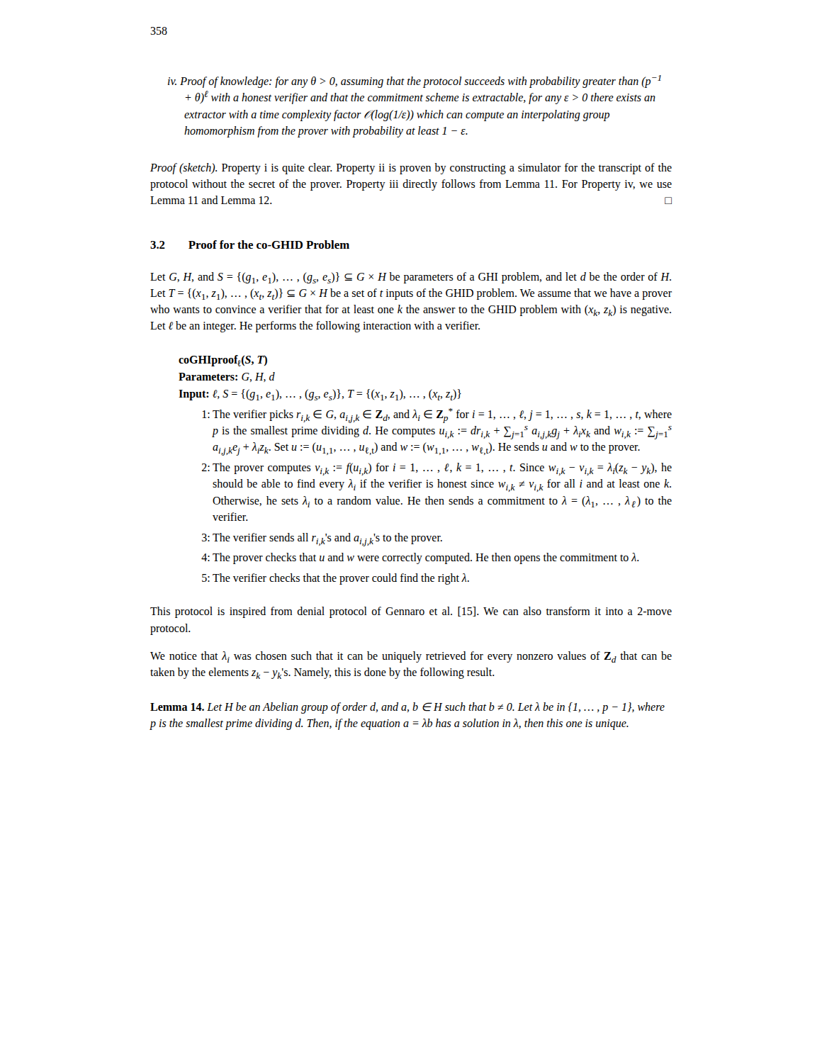358
iv. Proof of knowledge: for any θ > 0, assuming that the protocol succeeds with probability greater than (p−1 + θ)ℓ with a honest verifier and that the commitment scheme is extractable, for any ε > 0 there exists an extractor with a time complexity factor 𝒪(log(1/ε)) which can compute an interpolating group homomorphism from the prover with probability at least 1 − ε.
Proof (sketch). Property i is quite clear. Property ii is proven by constructing a simulator for the transcript of the protocol without the secret of the prover. Property iii directly follows from Lemma 11. For Property iv, we use Lemma 11 and Lemma 12. □
3.2 Proof for the co-GHID Problem
Let G, H, and S = {(g1, e1), … , (gs, es)} ⊆ G × H be parameters of a GHI problem, and let d be the order of H. Let T = {(x1, z1), … , (xt, zt)} ⊆ G × H be a set of t inputs of the GHID problem. We assume that we have a prover who wants to convince a verifier that for at least one k the answer to the GHID problem with (xk, zk) is negative. Let ℓ be an integer. He performs the following interaction with a verifier.
coGHIproofℓ(S, T)
Parameters: G, H, d
Input: ℓ, S = {(g1, e1), … , (gs, es)}, T = {(x1, z1), … , (xt, zt)}
The verifier picks ri,k ∈ G, ai,j,k ∈ Zd, and λi ∈ Zp* for i = 1, … , ℓ, j = 1, … , s, k = 1, … , t, where p is the smallest prime dividing d. He computes ui,k := dri,k + ∑j=1s ai,j,kgj + λixk and wi,k := ∑j=1s ai,j,kej + λizk. Set u := (u1,1, … , uℓ,t) and w := (w1,1, … , wℓ,t). He sends u and w to the prover.
The prover computes vi,k := f(ui,k) for i = 1, … , ℓ, k = 1, … , t. Since wi,k − vi,k = λi(zk − yk), he should be able to find every λi if the verifier is honest since wi,k ≠ vi,k for all i and at least one k. Otherwise, he sets λi to a random value. He then sends a commitment to λ = (λ1, … , λℓ) to the verifier.
The verifier sends all ri,k's and ai,j,k's to the prover.
The prover checks that u and w were correctly computed. He then opens the commitment to λ.
The verifier checks that the prover could find the right λ.
This protocol is inspired from denial protocol of Gennaro et al. [15]. We can also transform it into a 2-move protocol.
We notice that λi was chosen such that it can be uniquely retrieved for every nonzero values of Zd that can be taken by the elements zk − yk's. Namely, this is done by the following result.
Lemma 14. Let H be an Abelian group of order d, and a, b ∈ H such that b ≠ 0. Let λ be in {1, … , p − 1}, where p is the smallest prime dividing d. Then, if the equation a = λb has a solution in λ, then this one is unique.